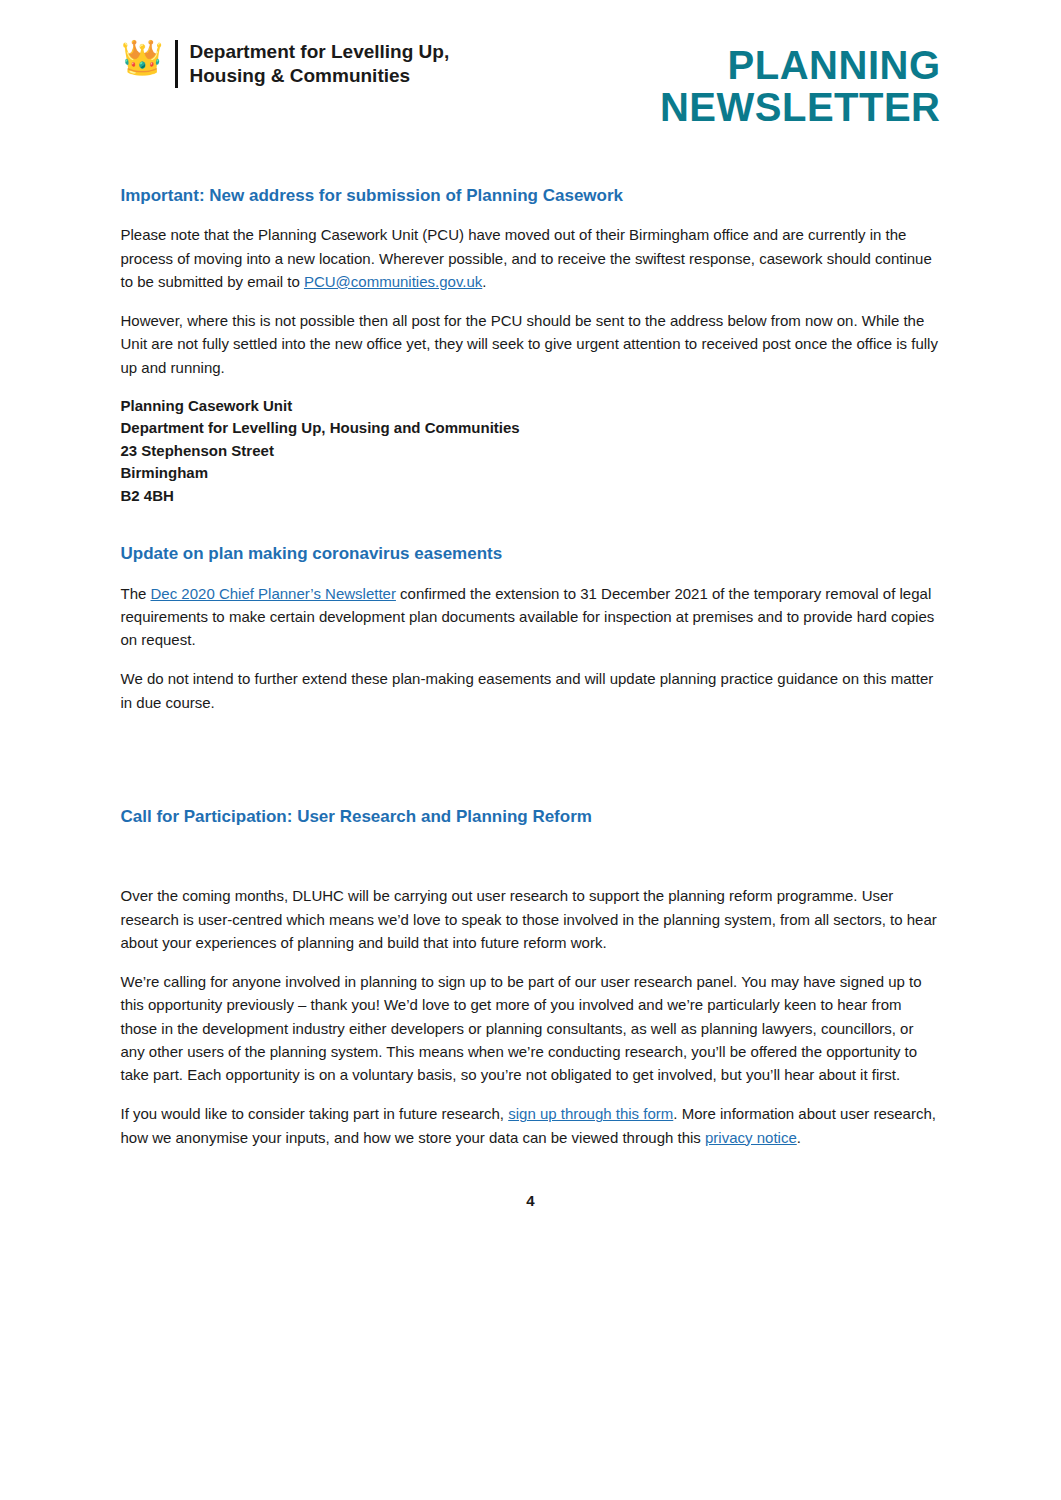👑
Department for Levelling Up,
Housing & Communities
PLANNING
NEWSLETTER
Important: New address for submission of Planning Casework
Please note that the Planning Casework Unit (PCU) have moved out of their Birmingham office and are currently in the process of moving into a new location. Wherever possible, and to receive the swiftest response, casework should continue to be submitted by email to PCU@communities.gov.uk.
However, where this is not possible then all post for the PCU should be sent to the address below from now on. While the Unit are not fully settled into the new office yet, they will seek to give urgent attention to received post once the office is fully up and running.
Planning Casework Unit
Department for Levelling Up, Housing and Communities
23 Stephenson Street
Birmingham
B2 4BH
Update on plan making coronavirus easements
The Dec 2020 Chief Planner’s Newsletter confirmed the extension to 31 December 2021 of the temporary removal of legal requirements to make certain development plan documents available for inspection at premises and to provide hard copies on request.
We do not intend to further extend these plan-making easements and will update planning practice guidance on this matter in due course.
Call for Participation: User Research and Planning Reform
Over the coming months, DLUHC will be carrying out user research to support the planning reform programme. User research is user-centred which means we’d love to speak to those involved in the planning system, from all sectors, to hear about your experiences of planning and build that into future reform work.
We’re calling for anyone involved in planning to sign up to be part of our user research panel. You may have signed up to this opportunity previously – thank you! We’d love to get more of you involved and we’re particularly keen to hear from those in the development industry either developers or planning consultants, as well as planning lawyers, councillors, or any other users of the planning system. This means when we’re conducting research, you’ll be offered the opportunity to take part. Each opportunity is on a voluntary basis, so you’re not obligated to get involved, but you’ll hear about it first.
If you would like to consider taking part in future research, sign up through this form. More information about user research, how we anonymise your inputs, and how we store your data can be viewed through this privacy notice.
4